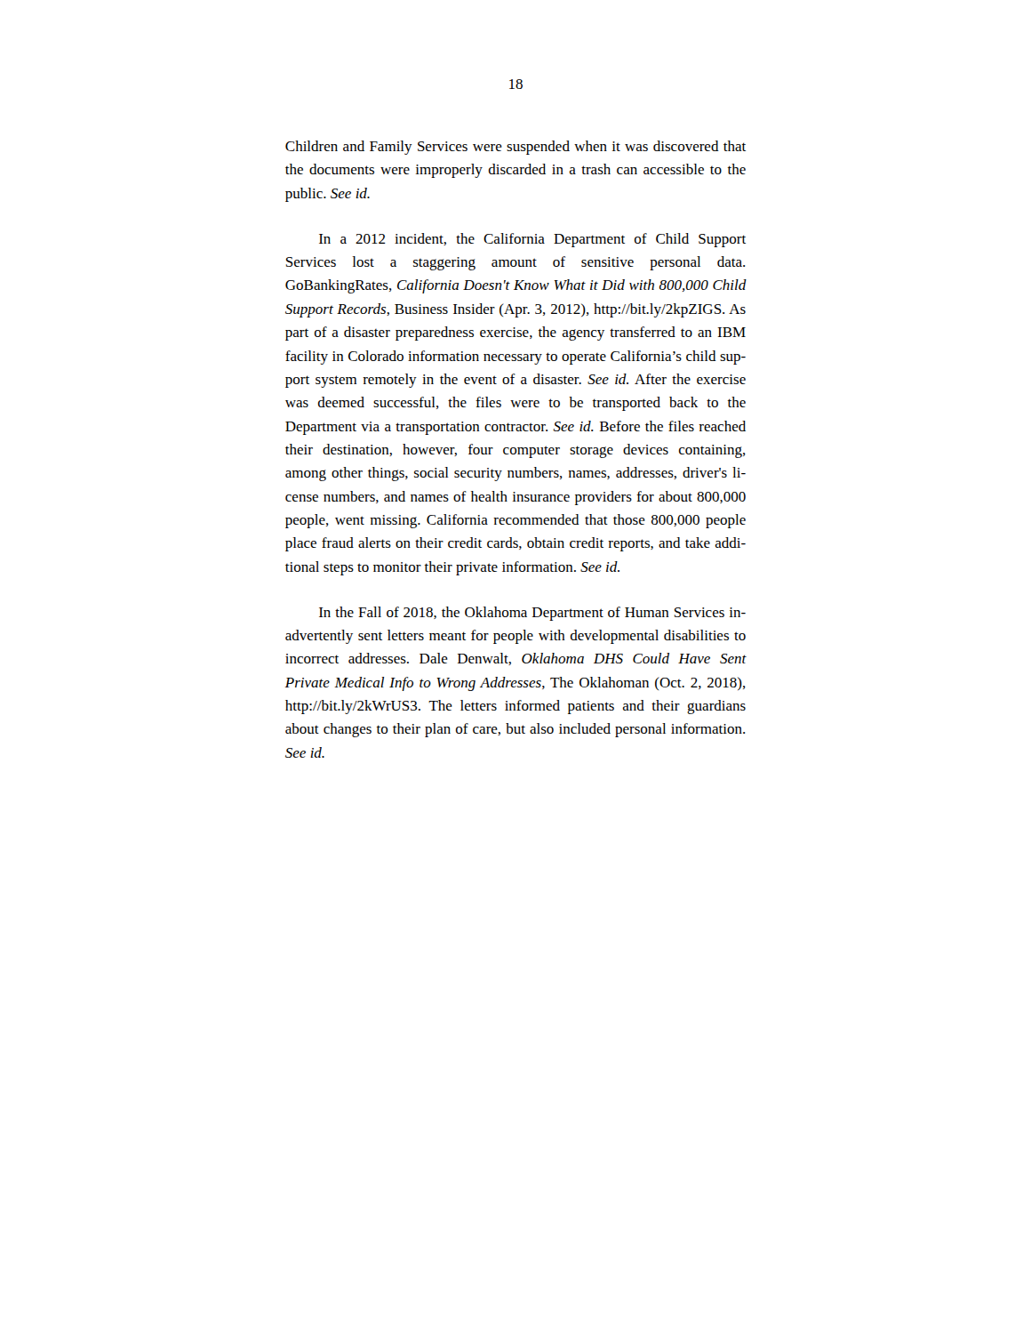18
Children and Family Services were suspended when it was discovered that the documents were improperly discarded in a trash can accessible to the public. See id.
In a 2012 incident, the California Department of Child Support Services lost a staggering amount of sensitive personal data. GoBankingRates, California Doesn't Know What it Did with 800,000 Child Support Records, Business Insider (Apr. 3, 2012), http://bit.ly/2kpZIGS. As part of a disaster preparedness exercise, the agency transferred to an IBM facility in Colorado information necessary to operate California’s child support system remotely in the event of a disaster. See id. After the exercise was deemed successful, the files were to be transported back to the Department via a transportation contractor. See id. Before the files reached their destination, however, four computer storage devices containing, among other things, social security numbers, names, addresses, driver's license numbers, and names of health insurance providers for about 800,000 people, went missing. California recommended that those 800,000 people place fraud alerts on their credit cards, obtain credit reports, and take additional steps to monitor their private information. See id.
In the Fall of 2018, the Oklahoma Department of Human Services inadvertently sent letters meant for people with developmental disabilities to incorrect addresses. Dale Denwalt, Oklahoma DHS Could Have Sent Private Medical Info to Wrong Addresses, The Oklahoman (Oct. 2, 2018), http://bit.ly/2kWrUS3. The letters informed patients and their guardians about changes to their plan of care, but also included personal information. See id.